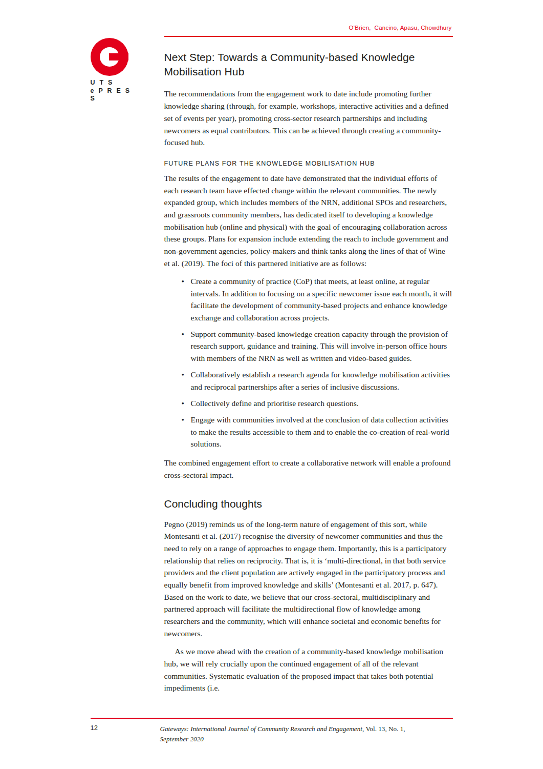O’Brien, Cancino, Apasu, Chowdhury
U T S
e P R E S S
Next Step: Towards a Community-based Knowledge
Mobilisation Hub
The recommendations from the engagement work to date include promoting further knowledge sharing (through, for example, workshops, interactive activities and a defined set of events per year), promoting cross-sector research partnerships and including newcomers as equal contributors. This can be achieved through creating a community-focused hub.
Future plans for the knowledge mobilisation hub
The results of the engagement to date have demonstrated that the individual efforts of each research team have effected change within the relevant communities. The newly expanded group, which includes members of the NRN, additional SPOs and researchers, and grassroots community members, has dedicated itself to developing a knowledge mobilisation hub (online and physical) with the goal of encouraging collaboration across these groups. Plans for expansion include extending the reach to include government and non-government agencies, policy-makers and think tanks along the lines of that of Wine et al. (2019). The foci of this partnered initiative are as follows:
Create a community of practice (CoP) that meets, at least online, at regular intervals. In addition to focusing on a specific newcomer issue each month, it will facilitate the development of community-based projects and enhance knowledge exchange and collaboration across projects.
Support community-based knowledge creation capacity through the provision of research support, guidance and training. This will involve in-person office hours with members of the NRN as well as written and video-based guides.
Collaboratively establish a research agenda for knowledge mobilisation activities and reciprocal partnerships after a series of inclusive discussions.
Collectively define and prioritise research questions.
Engage with communities involved at the conclusion of data collection activities to make the results accessible to them and to enable the co-creation of real-world solutions.
The combined engagement effort to create a collaborative network will enable a profound cross-sectoral impact.
Concluding thoughts
Pegno (2019) reminds us of the long-term nature of engagement of this sort, while Montesanti et al. (2017) recognise the diversity of newcomer communities and thus the need to rely on a range of approaches to engage them. Importantly, this is a participatory relationship that relies on reciprocity. That is, it is ‘multi-directional, in that both service providers and the client population are actively engaged in the participatory process and equally benefit from improved knowledge and skills’ (Montesanti et al. 2017, p. 647). Based on the work to date, we believe that our cross-sectoral, multidisciplinary and partnered approach will facilitate the multidirectional flow of knowledge among researchers and the community, which will enhance societal and economic benefits for newcomers.
As we move ahead with the creation of a community-based knowledge mobilisation hub, we will rely crucially upon the continued engagement of all of the relevant communities. Systematic evaluation of the proposed impact that takes both potential impediments (i.e.
12
Gateways: International Journal of Community Research and Engagement, Vol. 13, No. 1,
September 2020